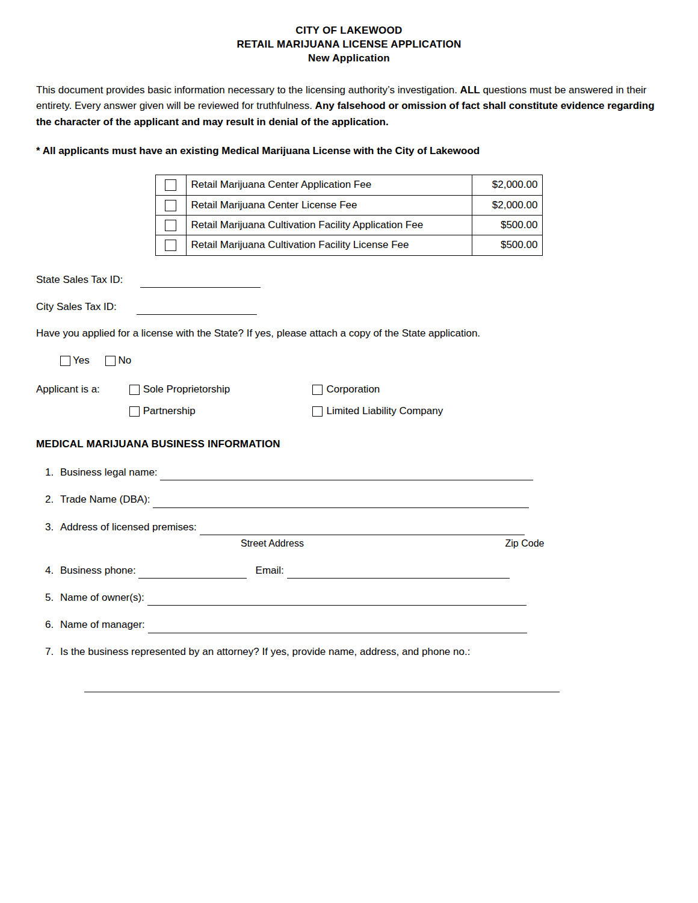CITY OF LAKEWOOD
RETAIL MARIJUANA LICENSE APPLICATION
New Application
This document provides basic information necessary to the licensing authority’s investigation. ALL questions must be answered in their entirety. Every answer given will be reviewed for truthfulness. Any falsehood or omission of fact shall constitute evidence regarding the character of the applicant and may result in denial of the application.
* All applicants must have an existing Medical Marijuana License with the City of Lakewood
| | Retail Marijuana Center Application Fee | $2,000.00 |
| | Retail Marijuana Center License Fee | $2,000.00 |
| | Retail Marijuana Cultivation Facility Application Fee | $500.00 |
| | Retail Marijuana Cultivation Facility License Fee | $500.00 |
State Sales Tax ID:
City Sales Tax ID:
Have you applied for a license with the State? If yes, please attach a copy of the State application.
Yes No
Applicant is a: Sole Proprietorship Corporation
Partnership Limited Liability Company
MEDICAL MARIJUANA BUSINESS INFORMATION
Business legal name:
Trade Name (DBA):
Address of licensed premises: Street Address Zip Code
Business phone: Email:
Name of owner(s):
Name of manager:
Is the business represented by an attorney? If yes, provide name, address, and phone no.: